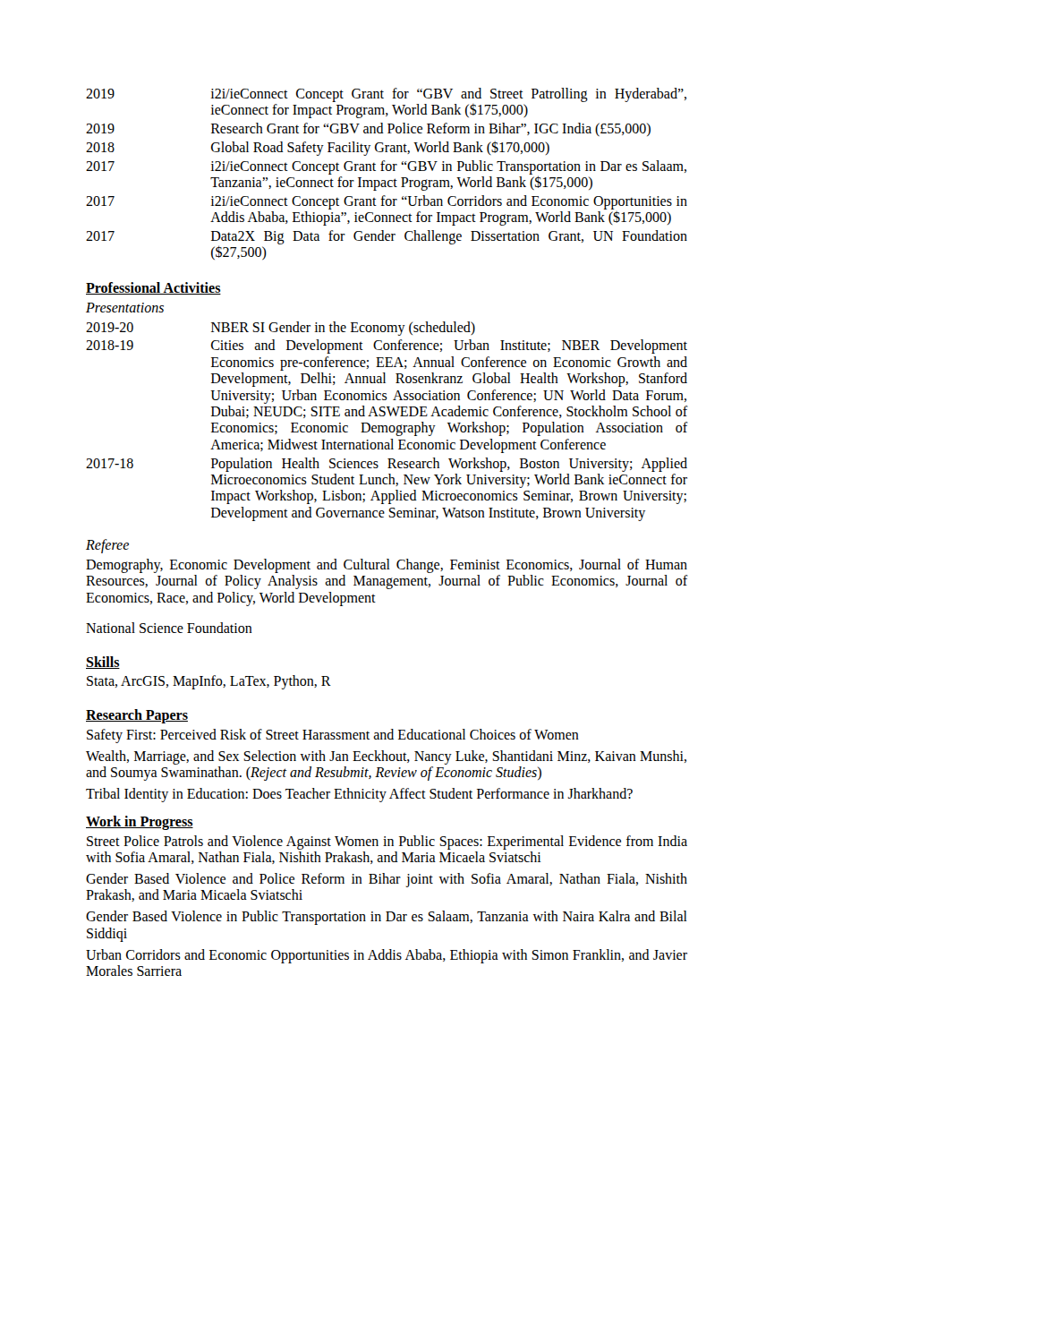| 2019 | i2i/ieConnect Concept Grant for “GBV and Street Patrolling in Hyderabad”, ieConnect for Impact Program, World Bank ($175,000) |
| 2019 | Research Grant for “GBV and Police Reform in Bihar”, IGC India (£55,000) |
| 2018 | Global Road Safety Facility Grant, World Bank ($170,000) |
| 2017 | i2i/ieConnect Concept Grant for “GBV in Public Transportation in Dar es Salaam, Tanzania”, ieConnect for Impact Program, World Bank ($175,000) |
| 2017 | i2i/ieConnect Concept Grant for “Urban Corridors and Economic Opportunities in Addis Ababa, Ethiopia”, ieConnect for Impact Program, World Bank ($175,000) |
| 2017 | Data2X Big Data for Gender Challenge Dissertation Grant, UN Foundation ($27,500) |
Professional Activities
Presentations
| 2019-20 | NBER SI Gender in the Economy (scheduled) |
| 2018-19 | Cities and Development Conference; Urban Institute; NBER Development Economics pre-conference; EEA; Annual Conference on Economic Growth and Development, Delhi; Annual Rosenkranz Global Health Workshop, Stanford University; Urban Economics Association Conference; UN World Data Forum, Dubai; NEUDC; SITE and ASWEDE Academic Conference, Stockholm School of Economics; Economic Demography Workshop; Population Association of America; Midwest International Economic Development Conference |
| 2017-18 | Population Health Sciences Research Workshop, Boston University; Applied Microeconomics Student Lunch, New York University; World Bank ieConnect for Impact Workshop, Lisbon; Applied Microeconomics Seminar, Brown University; Development and Governance Seminar, Watson Institute, Brown University |
Referee
Demography, Economic Development and Cultural Change, Feminist Economics, Journal of Human Resources, Journal of Policy Analysis and Management, Journal of Public Economics, Journal of Economics, Race, and Policy, World Development
National Science Foundation
Skills
Stata, ArcGIS, MapInfo, LaTex, Python, R
Research Papers
Safety First: Perceived Risk of Street Harassment and Educational Choices of Women
Wealth, Marriage, and Sex Selection with Jan Eeckhout, Nancy Luke, Shantidani Minz, Kaivan Munshi, and Soumya Swaminathan. (Reject and Resubmit, Review of Economic Studies)
Tribal Identity in Education: Does Teacher Ethnicity Affect Student Performance in Jharkhand?
Work in Progress
Street Police Patrols and Violence Against Women in Public Spaces: Experimental Evidence from India with Sofia Amaral, Nathan Fiala, Nishith Prakash, and Maria Micaela Sviatschi
Gender Based Violence and Police Reform in Bihar joint with Sofia Amaral, Nathan Fiala, Nishith Prakash, and Maria Micaela Sviatschi
Gender Based Violence in Public Transportation in Dar es Salaam, Tanzania with Naira Kalra and Bilal Siddiqi
Urban Corridors and Economic Opportunities in Addis Ababa, Ethiopia with Simon Franklin, and Javier Morales Sarriera